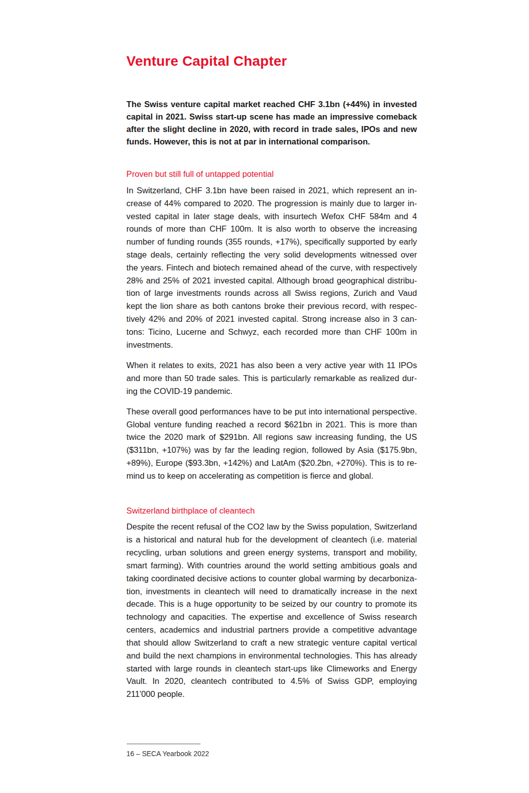Venture Capital Chapter
The Swiss venture capital market reached CHF 3.1bn (+44%) in invested capital in 2021. Swiss start-up scene has made an impressive comeback after the slight decline in 2020, with record in trade sales, IPOs and new funds. However, this is not at par in international comparison.
Proven but still full of untapped potential
In Switzerland, CHF 3.1bn have been raised in 2021, which represent an increase of 44% compared to 2020. The progression is mainly due to larger invested capital in later stage deals, with insurtech Wefox CHF 584m and 4 rounds of more than CHF 100m. It is also worth to observe the increasing number of funding rounds (355 rounds, +17%), specifically supported by early stage deals, certainly reflecting the very solid developments witnessed over the years. Fintech and biotech remained ahead of the curve, with respectively 28% and 25% of 2021 invested capital. Although broad geographical distribution of large investments rounds across all Swiss regions, Zurich and Vaud kept the lion share as both cantons broke their previous record, with respectively 42% and 20% of 2021 invested capital. Strong increase also in 3 cantons: Ticino, Lucerne and Schwyz, each recorded more than CHF 100m in investments.
When it relates to exits, 2021 has also been a very active year with 11 IPOs and more than 50 trade sales. This is particularly remarkable as realized during the COVID-19 pandemic.
These overall good performances have to be put into international perspective. Global venture funding reached a record $621bn in 2021. This is more than twice the 2020 mark of $291bn. All regions saw increasing funding, the US ($311bn, +107%) was by far the leading region, followed by Asia ($175.9bn, +89%), Europe ($93.3bn, +142%) and LatAm ($20.2bn, +270%). This is to remind us to keep on accelerating as competition is fierce and global.
Switzerland birthplace of cleantech
Despite the recent refusal of the CO2 law by the Swiss population, Switzerland is a historical and natural hub for the development of cleantech (i.e. material recycling, urban solutions and green energy systems, transport and mobility, smart farming). With countries around the world setting ambitious goals and taking coordinated decisive actions to counter global warming by decarbonization, investments in cleantech will need to dramatically increase in the next decade. This is a huge opportunity to be seized by our country to promote its technology and capacities. The expertise and excellence of Swiss research centers, academics and industrial partners provide a competitive advantage that should allow Switzerland to craft a new strategic venture capital vertical and build the next champions in environmental technologies. This has already started with large rounds in cleantech start-ups like Climeworks and Energy Vault. In 2020, cleantech contributed to 4.5% of Swiss GDP, employing 211'000 people.
16 – SECA Yearbook 2022